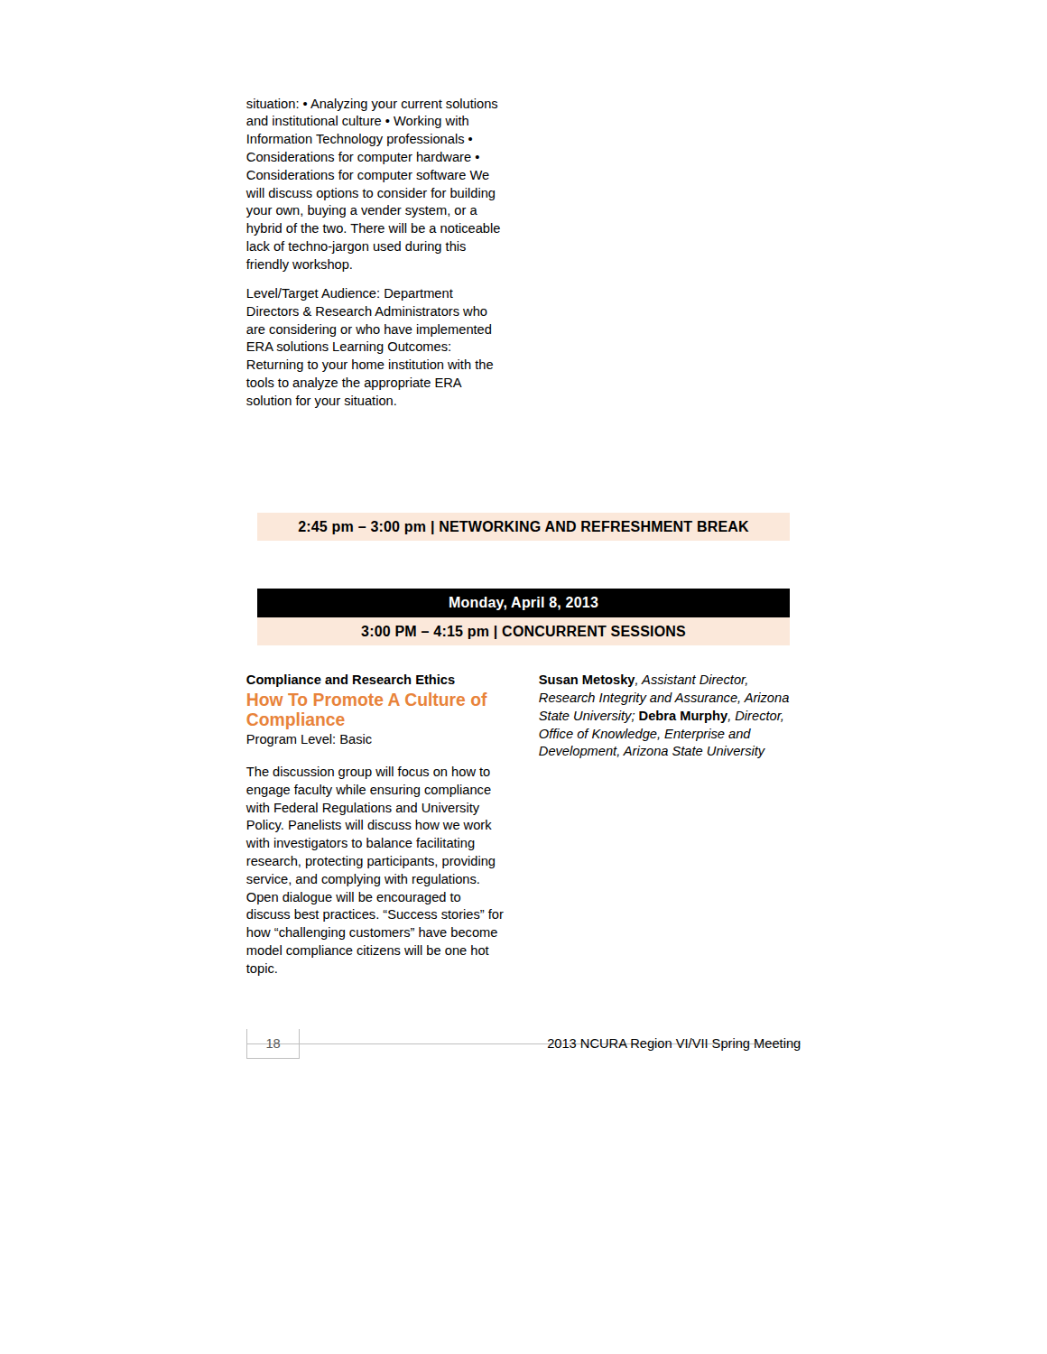situation: • Analyzing your current solutions and institutional culture • Working with Information Technology professionals • Considerations for computer hardware • Considerations for computer software We will discuss options to consider for building your own, buying a vender system, or a hybrid of the two. There will be a noticeable lack of techno-jargon used during this friendly workshop.
Level/Target Audience: Department Directors & Research Administrators who are considering or who have implemented ERA solutions Learning Outcomes: Returning to your home institution with the tools to analyze the appropriate ERA solution for your situation.
2:45 pm – 3:00 pm | NETWORKING AND REFRESHMENT BREAK
Monday, April 8, 2013
3:00 PM – 4:15 pm | CONCURRENT SESSIONS
Compliance and Research Ethics
How To Promote A Culture of Compliance
Program Level: Basic
The discussion group will focus on how to engage faculty while ensuring compliance with Federal Regulations and University Policy. Panelists will discuss how we work with investigators to balance facilitating research, protecting participants, providing service, and complying with regulations. Open dialogue will be encouraged to discuss best practices. “Success stories” for how “challenging customers” have become model compliance citizens will be one hot topic.
Susan Metosky, Assistant Director, Research Integrity and Assurance, Arizona State University; Debra Murphy, Director, Office of Knowledge, Enterprise and Development, Arizona State University
18
2013 NCURA Region VI/VII Spring Meeting